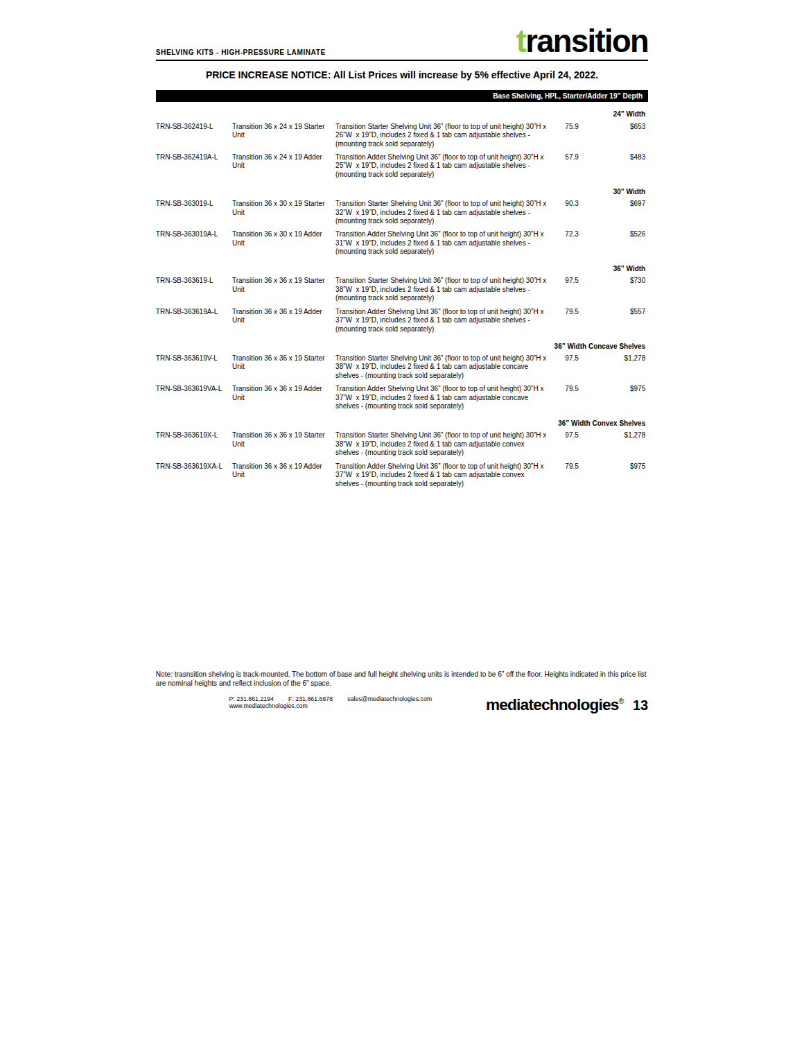SHELVING KITS - HIGH-PRESSURE LAMINATE
transition
PRICE INCREASE NOTICE: All List Prices will increase by 5% effective April 24, 2022.
Base Shelving, HPL, Starter/Adder 19” Depth
| 24” Width |
| TRN-SB-362419-L | Transition 36 x 24 x 19 Starter Unit | Transition Starter Shelving Unit 36” (floor to top of unit height) 30”H x 26”W x 19”D, includes 2 fixed & 1 tab cam adjustable shelves - (mounting track sold separately) | 75.9 | $653 |
| TRN-SB-362419A-L | Transition 36 x 24 x 19 Adder Unit | Transition Adder Shelving Unit 36” (floor to top of unit height) 30”H x 25”W x 19”D, includes 2 fixed & 1 tab cam adjustable shelves - (mounting track sold separately) | 57.9 | $483 |
| 30” Width |
| TRN-SB-363019-L | Transition 36 x 30 x 19 Starter Unit | Transition Starter Shelving Unit 36” (floor to top of unit height) 30”H x 32”W x 19”D, includes 2 fixed & 1 tab cam adjustable shelves - (mounting track sold separately) | 90.3 | $697 |
| TRN-SB-363019A-L | Transition 36 x 30 x 19 Adder Unit | Transition Adder Shelving Unit 36” (floor to top of unit height) 30”H x 31”W x 19”D, includes 2 fixed & 1 tab cam adjustable shelves - (mounting track sold separately) | 72.3 | $526 |
| 36” Width |
| TRN-SB-363619-L | Transition 36 x 36 x 19 Starter Unit | Transition Starter Shelving Unit 36” (floor to top of unit height) 30”H x 38”W x 19”D, includes 2 fixed & 1 tab cam adjustable shelves - (mounting track sold separately) | 97.5 | $730 |
| TRN-SB-363619A-L | Transition 36 x 36 x 19 Adder Unit | Transition Adder Shelving Unit 36” (floor to top of unit height) 30”H x 37”W x 19”D, includes 2 fixed & 1 tab cam adjustable shelves - (mounting track sold separately) | 79.5 | $557 |
| 36” Width Concave Shelves |
| TRN-SB-363619V-L | Transition 36 x 36 x 19 Starter Unit | Transition Starter Shelving Unit 36” (floor to top of unit height) 30”H x 38”W x 19”D, includes 2 fixed & 1 tab cam adjustable concave shelves - (mounting track sold separately) | 97.5 | $1,278 |
| TRN-SB-363619VA-L | Transition 36 x 36 x 19 Adder Unit | Transition Adder Shelving Unit 36” (floor to top of unit height) 30”H x 37”W x 19”D, includes 2 fixed & 1 tab cam adjustable concave shelves - (mounting track sold separately) | 79.5 | $975 |
| 36” Width Convex Shelves |
| TRN-SB-363619X-L | Transition 36 x 36 x 19 Starter Unit | Transition Starter Shelving Unit 36” (floor to top of unit height) 30”H x 38”W x 19”D, includes 2 fixed & 1 tab cam adjustable convex shelves - (mounting track sold separately) | 97.5 | $1,278 |
| TRN-SB-363619XA-L | Transition 36 x 36 x 19 Adder Unit | Transition Adder Shelving Unit 36” (floor to top of unit height) 30”H x 37”W x 19”D, includes 2 fixed & 1 tab cam adjustable convex shelves - (mounting track sold separately) | 79.5 | $975 |
Note: trasnsition shelving is track-mounted. The bottom of base and full height shelving units is intended to be 6” off the floor. Heights indicated in this price list are nominal heights and reflect inclusion of the 6” space.
P: 231.861.2194 F: 231.861.6678 sales@mediatechnologies.com www.mediatechnologies.com
mediatechnologies®
13